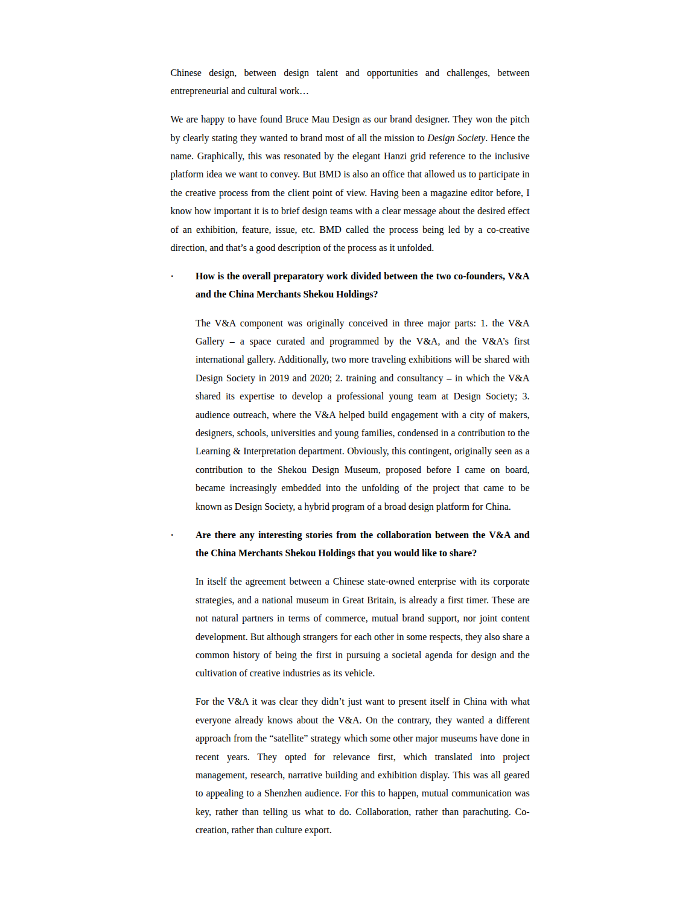Chinese design, between design talent and opportunities and challenges, between entrepreneurial and cultural work…
We are happy to have found Bruce Mau Design as our brand designer. They won the pitch by clearly stating they wanted to brand most of all the mission to Design Society. Hence the name. Graphically, this was resonated by the elegant Hanzi grid reference to the inclusive platform idea we want to convey. But BMD is also an office that allowed us to participate in the creative process from the client point of view. Having been a magazine editor before, I know how important it is to brief design teams with a clear message about the desired effect of an exhibition, feature, issue, etc. BMD called the process being led by a co-creative direction, and that’s a good description of the process as it unfolded.
·
How is the overall preparatory work divided between the two co-founders, V&A and the China Merchants Shekou Holdings?
The V&A component was originally conceived in three major parts: 1. the V&A Gallery – a space curated and programmed by the V&A, and the V&A’s first international gallery. Additionally, two more traveling exhibitions will be shared with Design Society in 2019 and 2020; 2. training and consultancy – in which the V&A shared its expertise to develop a professional young team at Design Society; 3. audience outreach, where the V&A helped build engagement with a city of makers, designers, schools, universities and young families, condensed in a contribution to the Learning & Interpretation department. Obviously, this contingent, originally seen as a contribution to the Shekou Design Museum, proposed before I came on board, became increasingly embedded into the unfolding of the project that came to be known as Design Society, a hybrid program of a broad design platform for China.
·
Are there any interesting stories from the collaboration between the V&A and the China Merchants Shekou Holdings that you would like to share?
In itself the agreement between a Chinese state-owned enterprise with its corporate strategies, and a national museum in Great Britain, is already a first timer. These are not natural partners in terms of commerce, mutual brand support, nor joint content development. But although strangers for each other in some respects, they also share a common history of being the first in pursuing a societal agenda for design and the cultivation of creative industries as its vehicle.
For the V&A it was clear they didn’t just want to present itself in China with what everyone already knows about the V&A. On the contrary, they wanted a different approach from the “satellite” strategy which some other major museums have done in recent years. They opted for relevance first, which translated into project management, research, narrative building and exhibition display. This was all geared to appealing to a Shenzhen audience. For this to happen, mutual communication was key, rather than telling us what to do. Collaboration, rather than parachuting. Co-creation, rather than culture export.